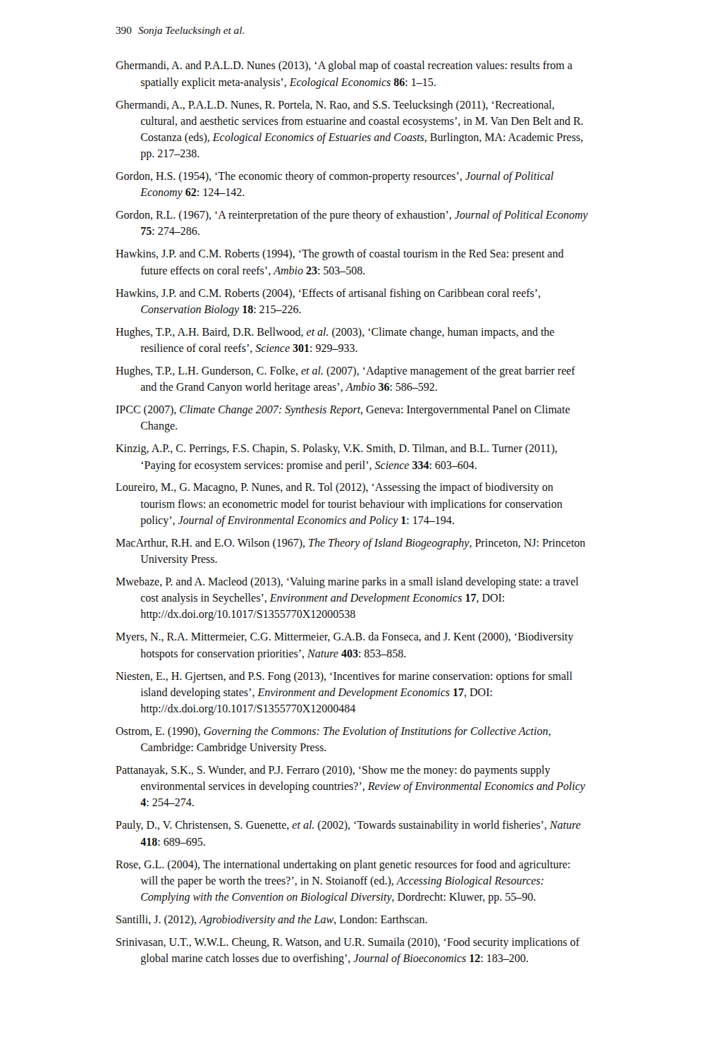390 Sonja Teelucksingh et al.
Ghermandi, A. and P.A.L.D. Nunes (2013), ‘A global map of coastal recreation values: results from a spatially explicit meta-analysis’, Ecological Economics 86: 1–15.
Ghermandi, A., P.A.L.D. Nunes, R. Portela, N. Rao, and S.S. Teelucksingh (2011), ‘Recreational, cultural, and aesthetic services from estuarine and coastal ecosystems’, in M. Van Den Belt and R. Costanza (eds), Ecological Economics of Estuaries and Coasts, Burlington, MA: Academic Press, pp. 217–238.
Gordon, H.S. (1954), ‘The economic theory of common-property resources’, Journal of Political Economy 62: 124–142.
Gordon, R.L. (1967), ‘A reinterpretation of the pure theory of exhaustion’, Journal of Political Economy 75: 274–286.
Hawkins, J.P. and C.M. Roberts (1994), ‘The growth of coastal tourism in the Red Sea: present and future effects on coral reefs’, Ambio 23: 503–508.
Hawkins, J.P. and C.M. Roberts (2004), ‘Effects of artisanal fishing on Caribbean coral reefs’, Conservation Biology 18: 215–226.
Hughes, T.P., A.H. Baird, D.R. Bellwood, et al. (2003), ‘Climate change, human impacts, and the resilience of coral reefs’, Science 301: 929–933.
Hughes, T.P., L.H. Gunderson, C. Folke, et al. (2007), ‘Adaptive management of the great barrier reef and the Grand Canyon world heritage areas’, Ambio 36: 586–592.
IPCC (2007), Climate Change 2007: Synthesis Report, Geneva: Intergovernmental Panel on Climate Change.
Kinzig, A.P., C. Perrings, F.S. Chapin, S. Polasky, V.K. Smith, D. Tilman, and B.L. Turner (2011), ‘Paying for ecosystem services: promise and peril’, Science 334: 603–604.
Loureiro, M., G. Macagno, P. Nunes, and R. Tol (2012), ‘Assessing the impact of biodiversity on tourism flows: an econometric model for tourist behaviour with implications for conservation policy’, Journal of Environmental Economics and Policy 1: 174–194.
MacArthur, R.H. and E.O. Wilson (1967), The Theory of Island Biogeography, Princeton, NJ: Princeton University Press.
Mwebaze, P. and A. Macleod (2013), ‘Valuing marine parks in a small island developing state: a travel cost analysis in Seychelles’, Environment and Development Economics 17, DOI: http://dx.doi.org/10.1017/S1355770X12000538
Myers, N., R.A. Mittermeier, C.G. Mittermeier, G.A.B. da Fonseca, and J. Kent (2000), ‘Biodiversity hotspots for conservation priorities’, Nature 403: 853–858.
Niesten, E., H. Gjertsen, and P.S. Fong (2013), ‘Incentives for marine conservation: options for small island developing states’, Environment and Development Economics 17, DOI: http://dx.doi.org/10.1017/S1355770X12000484
Ostrom, E. (1990), Governing the Commons: The Evolution of Institutions for Collective Action, Cambridge: Cambridge University Press.
Pattanayak, S.K., S. Wunder, and P.J. Ferraro (2010), ‘Show me the money: do payments supply environmental services in developing countries?’, Review of Environmental Economics and Policy 4: 254–274.
Pauly, D., V. Christensen, S. Guenette, et al. (2002), ‘Towards sustainability in world fisheries’, Nature 418: 689–695.
Rose, G.L. (2004), The international undertaking on plant genetic resources for food and agriculture: will the paper be worth the trees?’, in N. Stoianoff (ed.), Accessing Biological Resources: Complying with the Convention on Biological Diversity, Dordrecht: Kluwer, pp. 55–90.
Santilli, J. (2012), Agrobiodiversity and the Law, London: Earthscan.
Srinivasan, U.T., W.W.L. Cheung, R. Watson, and U.R. Sumaila (2010), ‘Food security implications of global marine catch losses due to overfishing’, Journal of Bioeconomics 12: 183–200.